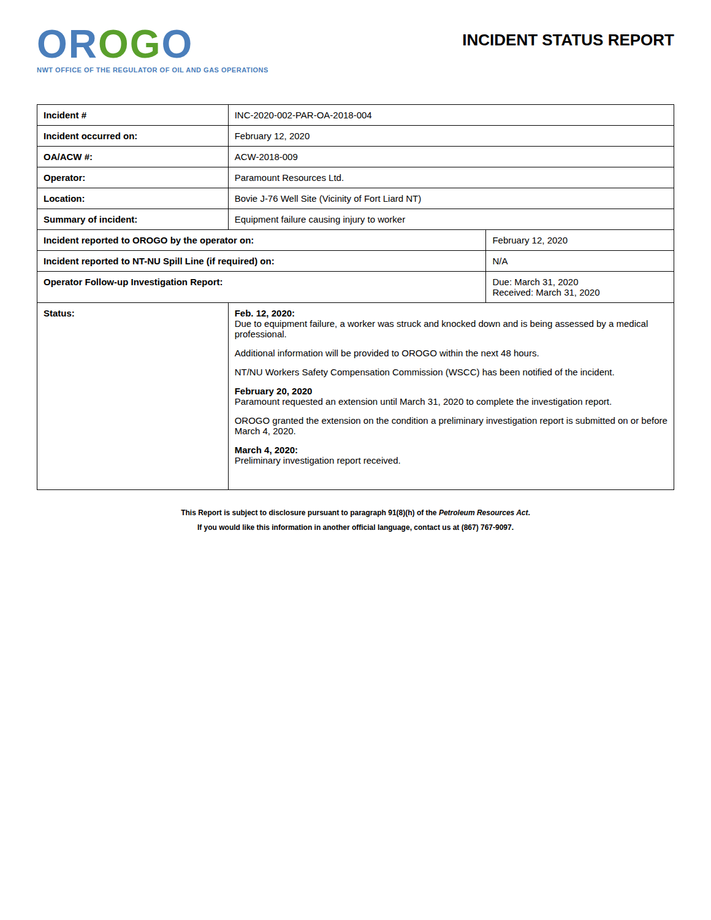OROGO
NWT OFFICE OF THE REGULATOR OF OIL AND GAS OPERATIONS
INCIDENT STATUS REPORT
| Incident # | INC-2020-002-PAR-OA-2018-004 |
| Incident occurred on: | February 12, 2020 |
| OA/ACW #: | ACW-2018-009 |
| Operator: | Paramount Resources Ltd. |
| Location: | Bovie J-76 Well Site (Vicinity of Fort Liard NT) |
| Summary of incident: | Equipment failure causing injury to worker |
| Incident reported to OROGO by the operator on: | February 12, 2020 |
| Incident reported to NT-NU Spill Line (if required) on: | N/A |
| Operator Follow-up Investigation Report: | Due: March 31, 2020 Received: March 31, 2020 |
| Status: | Feb. 12, 2020: Due to equipment failure, a worker was struck and knocked down and is being assessed by a medical professional. Additional information will be provided to OROGO within the next 48 hours. NT/NU Workers Safety Compensation Commission (WSCC) has been notified of the incident. February 20, 2020 Paramount requested an extension until March 31, 2020 to complete the investigation report. OROGO granted the extension on the condition a preliminary investigation report is submitted on or before March 4, 2020. March 4, 2020: Preliminary investigation report received. |
This Report is subject to disclosure pursuant to paragraph 91(8)(h) of the Petroleum Resources Act.
If you would like this information in another official language, contact us at (867) 767-9097.